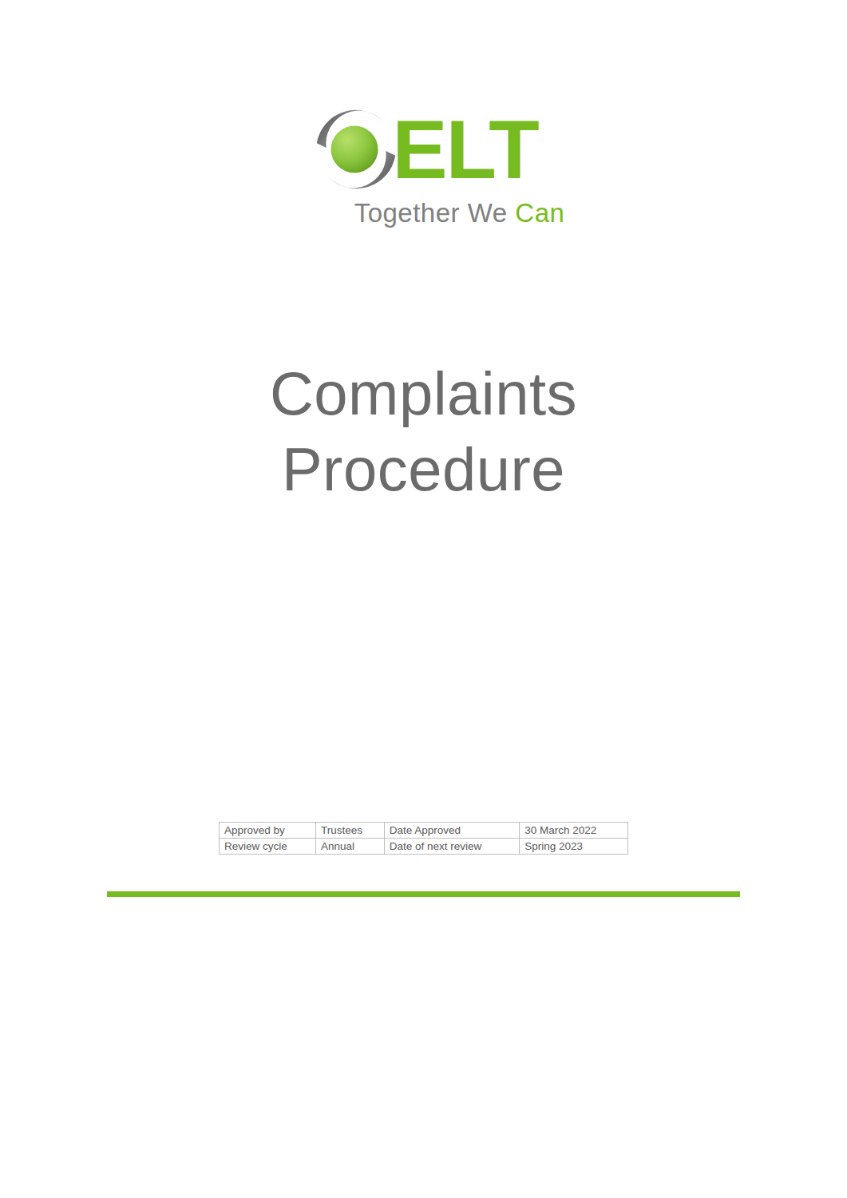ELT
Together We Can
Complaints
Procedure
| Approved by | Trustees | Date Approved | 30 March 2022 |
| Review cycle | Annual | Date of next review | Spring 2023 |